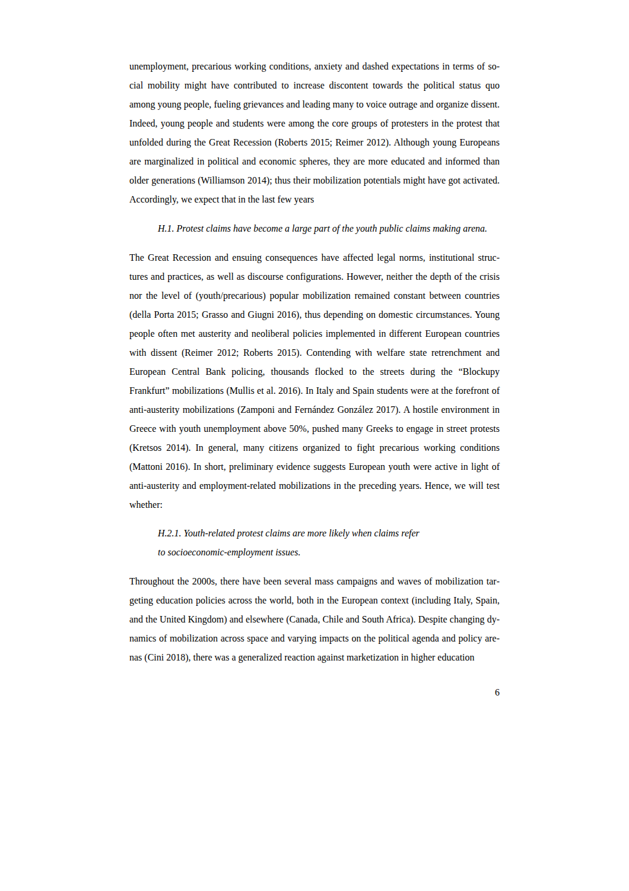unemployment, precarious working conditions, anxiety and dashed expectations in terms of social mobility might have contributed to increase discontent towards the political status quo among young people, fueling grievances and leading many to voice outrage and organize dissent. Indeed, young people and students were among the core groups of protesters in the protest that unfolded during the Great Recession (Roberts 2015; Reimer 2012). Although young Europeans are marginalized in political and economic spheres, they are more educated and informed than older generations (Williamson 2014); thus their mobilization potentials might have got activated. Accordingly, we expect that in the last few years
H.1. Protest claims have become a large part of the youth public claims making arena.
The Great Recession and ensuing consequences have affected legal norms, institutional structures and practices, as well as discourse configurations. However, neither the depth of the crisis nor the level of (youth/precarious) popular mobilization remained constant between countries (della Porta 2015; Grasso and Giugni 2016), thus depending on domestic circumstances. Young people often met austerity and neoliberal policies implemented in different European countries with dissent (Reimer 2012; Roberts 2015). Contending with welfare state retrenchment and European Central Bank policing, thousands flocked to the streets during the “Blockupy Frankfurt” mobilizations (Mullis et al. 2016). In Italy and Spain students were at the forefront of anti-austerity mobilizations (Zamponi and Fernández González 2017). A hostile environment in Greece with youth unemployment above 50%, pushed many Greeks to engage in street protests (Kretsos 2014). In general, many citizens organized to fight precarious working conditions (Mattoni 2016). In short, preliminary evidence suggests European youth were active in light of anti-austerity and employment-related mobilizations in the preceding years. Hence, we will test whether:
H.2.1. Youth-related protest claims are more likely when claims refer to socioeconomic-employment issues.
Throughout the 2000s, there have been several mass campaigns and waves of mobilization targeting education policies across the world, both in the European context (including Italy, Spain, and the United Kingdom) and elsewhere (Canada, Chile and South Africa). Despite changing dynamics of mobilization across space and varying impacts on the political agenda and policy arenas (Cini 2018), there was a generalized reaction against marketization in higher education
6